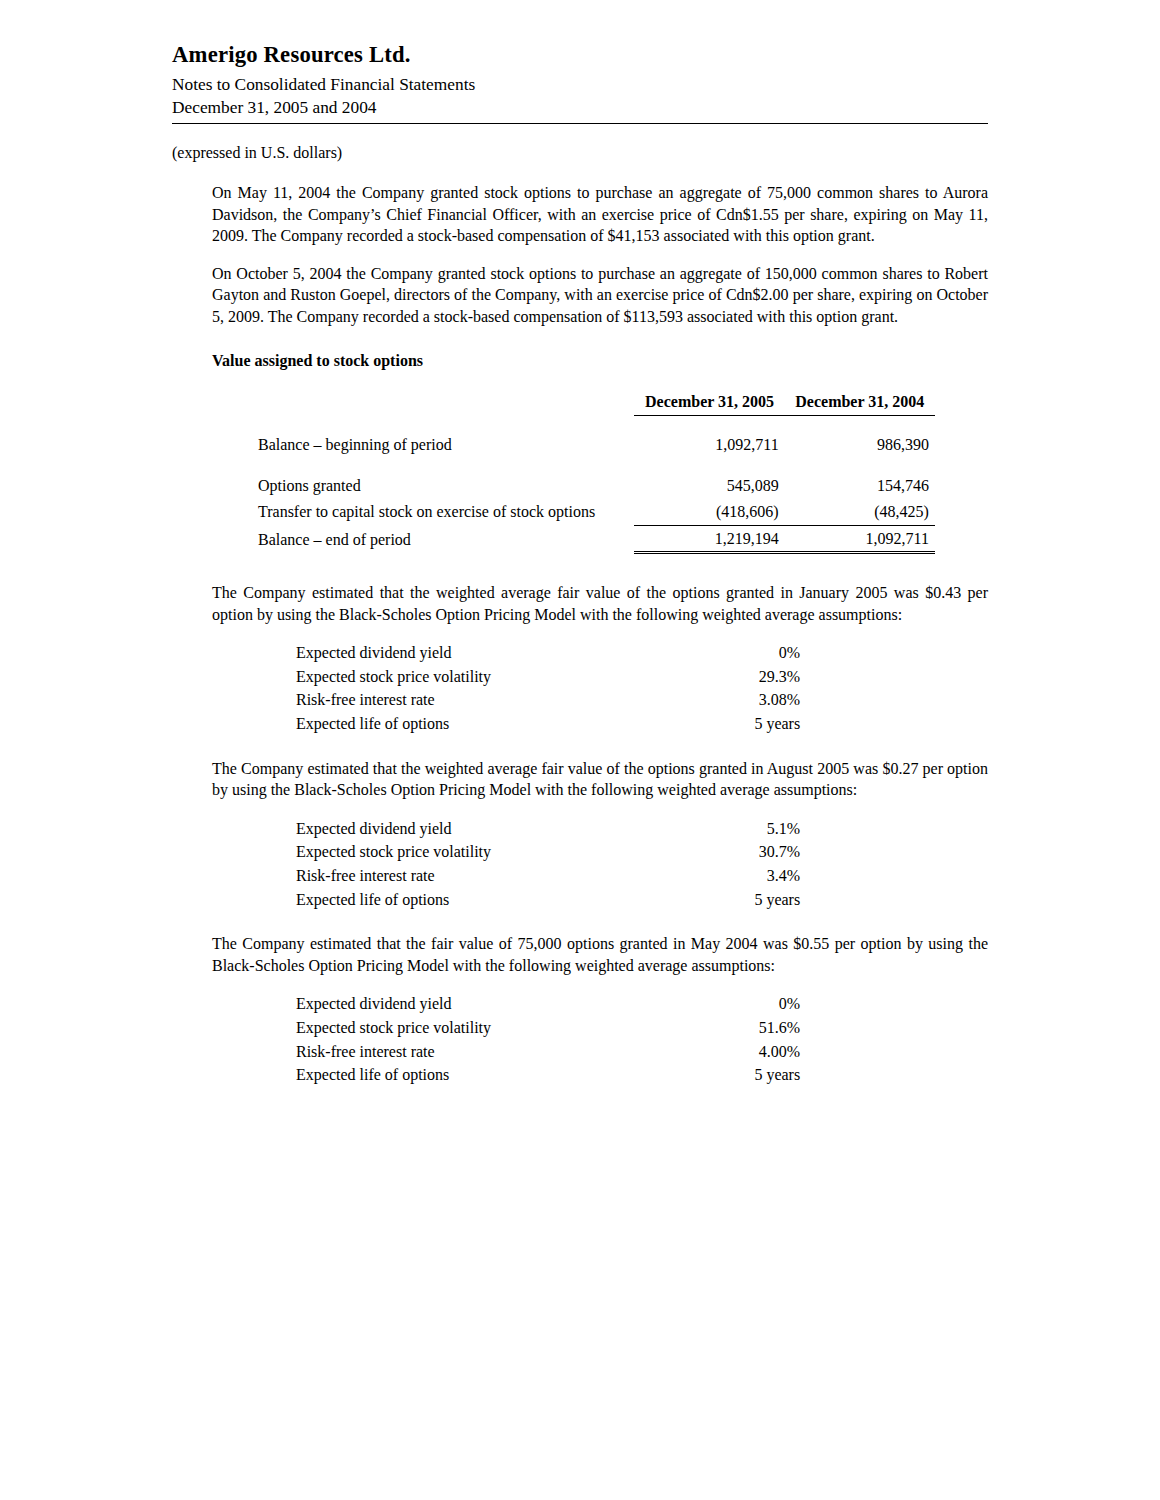Amerigo Resources Ltd.
Notes to Consolidated Financial Statements
December 31, 2005 and 2004
(expressed in U.S. dollars)
On May 11, 2004 the Company granted stock options to purchase an aggregate of 75,000 common shares to Aurora Davidson, the Company’s Chief Financial Officer, with an exercise price of Cdn$1.55 per share, expiring on May 11, 2009. The Company recorded a stock-based compensation of $41,153 associated with this option grant.
On October 5, 2004 the Company granted stock options to purchase an aggregate of 150,000 common shares to Robert Gayton and Ruston Goepel, directors of the Company, with an exercise price of Cdn$2.00 per share, expiring on October 5, 2009. The Company recorded a stock-based compensation of $113,593 associated with this option grant.
Value assigned to stock options
| | December 31, 2005 | December 31, 2004 |
| --- | --- | --- |
| Balance – beginning of period | 1,092,711 | 986,390 |
| Options granted | 545,089 | 154,746 |
| Transfer to capital stock on exercise of stock options | (418,606) | (48,425) |
| Balance – end of period | 1,219,194 | 1,092,711 |
The Company estimated that the weighted average fair value of the options granted in January 2005 was $0.43 per option by using the Black-Scholes Option Pricing Model with the following weighted average assumptions:
| Expected dividend yield | 0% |
| Expected stock price volatility | 29.3% |
| Risk-free interest rate | 3.08% |
| Expected life of options | 5 years |
The Company estimated that the weighted average fair value of the options granted in August 2005 was $0.27 per option by using the Black-Scholes Option Pricing Model with the following weighted average assumptions:
| Expected dividend yield | 5.1% |
| Expected stock price volatility | 30.7% |
| Risk-free interest rate | 3.4% |
| Expected life of options | 5 years |
The Company estimated that the fair value of 75,000 options granted in May 2004 was $0.55 per option by using the Black-Scholes Option Pricing Model with the following weighted average assumptions:
| Expected dividend yield | 0% |
| Expected stock price volatility | 51.6% |
| Risk-free interest rate | 4.00% |
| Expected life of options | 5 years |